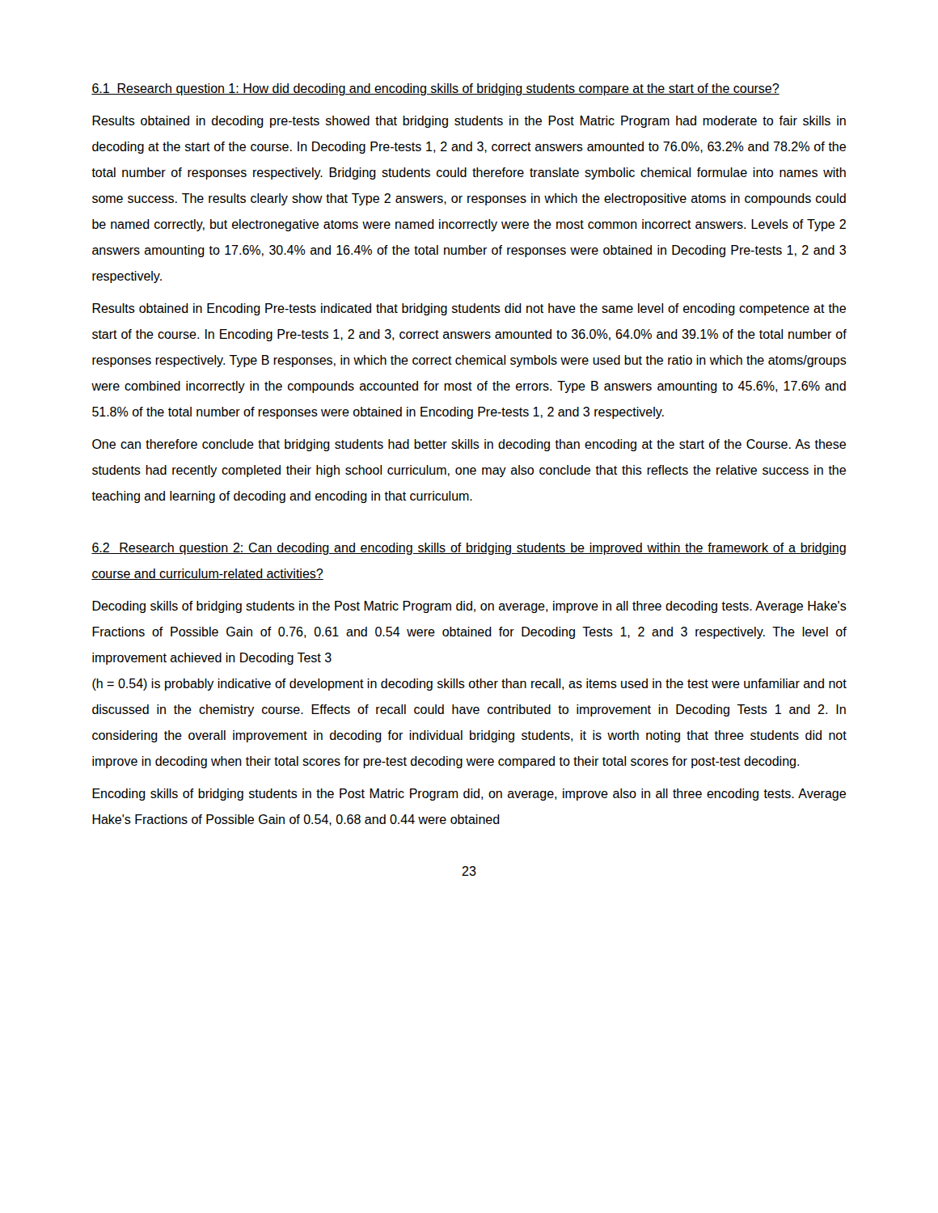6.1 Research question 1: How did decoding and encoding skills of bridging students compare at the start of the course?
Results obtained in decoding pre-tests showed that bridging students in the Post Matric Program had moderate to fair skills in decoding at the start of the course. In Decoding Pre-tests 1, 2 and 3, correct answers amounted to 76.0%, 63.2% and 78.2% of the total number of responses respectively. Bridging students could therefore translate symbolic chemical formulae into names with some success. The results clearly show that Type 2 answers, or responses in which the electropositive atoms in compounds could be named correctly, but electronegative atoms were named incorrectly were the most common incorrect answers. Levels of Type 2 answers amounting to 17.6%, 30.4% and 16.4% of the total number of responses were obtained in Decoding Pre-tests 1, 2 and 3 respectively.
Results obtained in Encoding Pre-tests indicated that bridging students did not have the same level of encoding competence at the start of the course. In Encoding Pre-tests 1, 2 and 3, correct answers amounted to 36.0%, 64.0% and 39.1% of the total number of responses respectively. Type B responses, in which the correct chemical symbols were used but the ratio in which the atoms/groups were combined incorrectly in the compounds accounted for most of the errors. Type B answers amounting to 45.6%, 17.6% and 51.8% of the total number of responses were obtained in Encoding Pre-tests 1, 2 and 3 respectively.
One can therefore conclude that bridging students had better skills in decoding than encoding at the start of the Course. As these students had recently completed their high school curriculum, one may also conclude that this reflects the relative success in the teaching and learning of decoding and encoding in that curriculum.
6.2 Research question 2: Can decoding and encoding skills of bridging students be improved within the framework of a bridging course and curriculum-related activities?
Decoding skills of bridging students in the Post Matric Program did, on average, improve in all three decoding tests. Average Hake's Fractions of Possible Gain of 0.76, 0.61 and 0.54 were obtained for Decoding Tests 1, 2 and 3 respectively. The level of improvement achieved in Decoding Test 3
(h = 0.54) is probably indicative of development in decoding skills other than recall, as items used in the test were unfamiliar and not discussed in the chemistry course. Effects of recall could have contributed to improvement in Decoding Tests 1 and 2. In considering the overall improvement in decoding for individual bridging students, it is worth noting that three students did not improve in decoding when their total scores for pre-test decoding were compared to their total scores for post-test decoding.
Encoding skills of bridging students in the Post Matric Program did, on average, improve also in all three encoding tests. Average Hake's Fractions of Possible Gain of 0.54, 0.68 and 0.44 were obtained
23